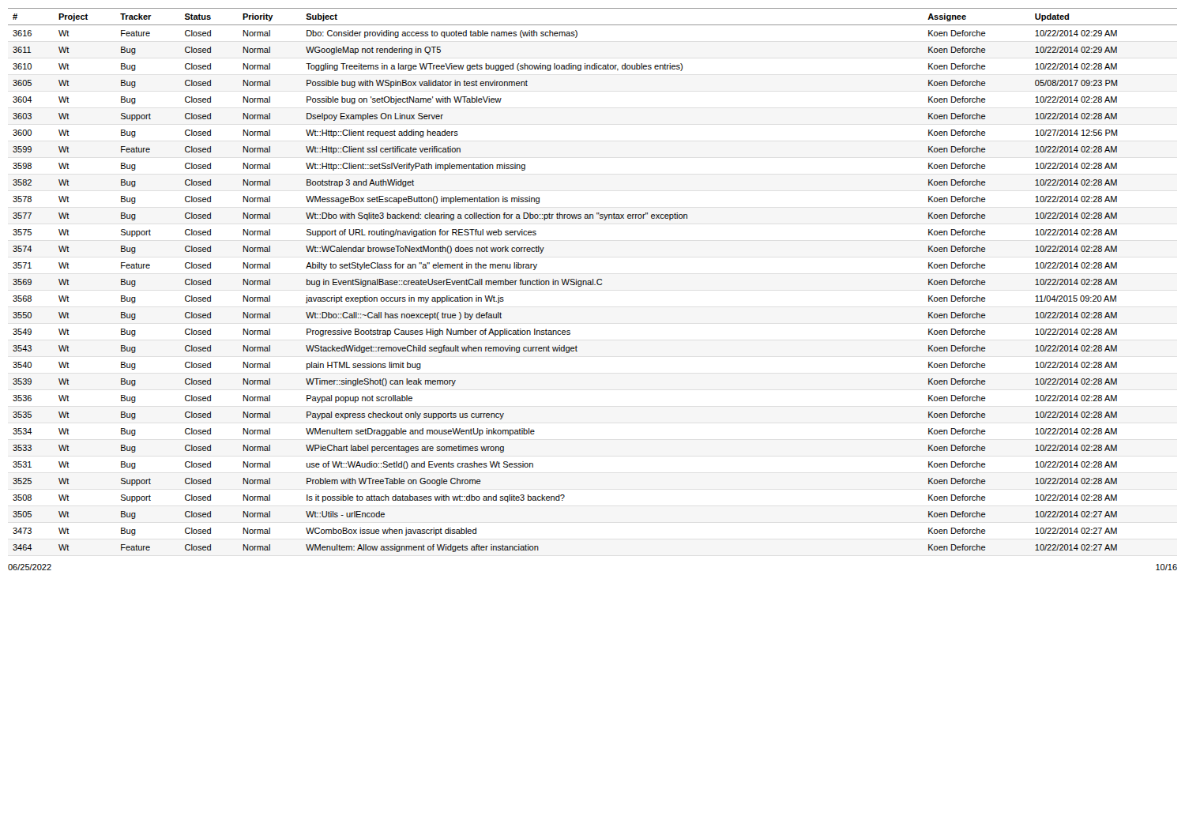| # | Project | Tracker | Status | Priority | Subject | Assignee | Updated |
| --- | --- | --- | --- | --- | --- | --- | --- |
| 3616 | Wt | Feature | Closed | Normal | Dbo: Consider providing access to quoted table names (with schemas) | Koen Deforche | 10/22/2014 02:29 AM |
| 3611 | Wt | Bug | Closed | Normal | WGoogleMap not rendering in QT5 | Koen Deforche | 10/22/2014 02:29 AM |
| 3610 | Wt | Bug | Closed | Normal | Toggling Treeitems in a large WTreeView gets bugged (showing loading indicator, doubles entries) | Koen Deforche | 10/22/2014 02:28 AM |
| 3605 | Wt | Bug | Closed | Normal | Possible bug with WSpinBox validator in test environment | Koen Deforche | 05/08/2017 09:23 PM |
| 3604 | Wt | Bug | Closed | Normal | Possible bug on 'setObjectName' with WTableView | Koen Deforche | 10/22/2014 02:28 AM |
| 3603 | Wt | Support | Closed | Normal | Dselpoy Examples On Linux Server | Koen Deforche | 10/22/2014 02:28 AM |
| 3600 | Wt | Bug | Closed | Normal | Wt::Http::Client request adding headers | Koen Deforche | 10/27/2014 12:56 PM |
| 3599 | Wt | Feature | Closed | Normal | Wt::Http::Client ssl certificate verification | Koen Deforche | 10/22/2014 02:28 AM |
| 3598 | Wt | Bug | Closed | Normal | Wt::Http::Client::setSslVerifyPath implementation missing | Koen Deforche | 10/22/2014 02:28 AM |
| 3582 | Wt | Bug | Closed | Normal | Bootstrap 3 and AuthWidget | Koen Deforche | 10/22/2014 02:28 AM |
| 3578 | Wt | Bug | Closed | Normal | WMessageBox setEscapeButton() implementation is missing | Koen Deforche | 10/22/2014 02:28 AM |
| 3577 | Wt | Bug | Closed | Normal | Wt::Dbo with Sqlite3 backend: clearing a collection for a Dbo::ptr throws an "syntax error" exception | Koen Deforche | 10/22/2014 02:28 AM |
| 3575 | Wt | Support | Closed | Normal | Support of URL routing/navigation for RESTful web services | Koen Deforche | 10/22/2014 02:28 AM |
| 3574 | Wt | Bug | Closed | Normal | Wt::WCalendar browseToNextMonth() does not work correctly | Koen Deforche | 10/22/2014 02:28 AM |
| 3571 | Wt | Feature | Closed | Normal | Abilty to setStyleClass for an "a" element in the menu library | Koen Deforche | 10/22/2014 02:28 AM |
| 3569 | Wt | Bug | Closed | Normal | bug in EventSignalBase::createUserEventCall member function in WSignal.C | Koen Deforche | 10/22/2014 02:28 AM |
| 3568 | Wt | Bug | Closed | Normal | javascript exeption occurs in my application in Wt.js | Koen Deforche | 11/04/2015 09:20 AM |
| 3550 | Wt | Bug | Closed | Normal | Wt::Dbo::Call::~Call has noexcept( true ) by default | Koen Deforche | 10/22/2014 02:28 AM |
| 3549 | Wt | Bug | Closed | Normal | Progressive Bootstrap Causes High Number of Application Instances | Koen Deforche | 10/22/2014 02:28 AM |
| 3543 | Wt | Bug | Closed | Normal | WStackedWidget::removeChild segfault when removing current widget | Koen Deforche | 10/22/2014 02:28 AM |
| 3540 | Wt | Bug | Closed | Normal | plain HTML sessions limit bug | Koen Deforche | 10/22/2014 02:28 AM |
| 3539 | Wt | Bug | Closed | Normal | WTimer::singleShot() can leak memory | Koen Deforche | 10/22/2014 02:28 AM |
| 3536 | Wt | Bug | Closed | Normal | Paypal popup not scrollable | Koen Deforche | 10/22/2014 02:28 AM |
| 3535 | Wt | Bug | Closed | Normal | Paypal express checkout only supports us currency | Koen Deforche | 10/22/2014 02:28 AM |
| 3534 | Wt | Bug | Closed | Normal | WMenuItem setDraggable and mouseWentUp inkompatible | Koen Deforche | 10/22/2014 02:28 AM |
| 3533 | Wt | Bug | Closed | Normal | WPieChart label percentages are sometimes wrong | Koen Deforche | 10/22/2014 02:28 AM |
| 3531 | Wt | Bug | Closed | Normal | use of Wt::WAudio::SetId() and Events crashes Wt Session | Koen Deforche | 10/22/2014 02:28 AM |
| 3525 | Wt | Support | Closed | Normal | Problem with WTreeTable on Google Chrome | Koen Deforche | 10/22/2014 02:28 AM |
| 3508 | Wt | Support | Closed | Normal | Is it possible to attach databases with wt::dbo and sqlite3 backend? | Koen Deforche | 10/22/2014 02:28 AM |
| 3505 | Wt | Bug | Closed | Normal | Wt::Utils - urlEncode | Koen Deforche | 10/22/2014 02:27 AM |
| 3473 | Wt | Bug | Closed | Normal | WComboBox issue when javascript disabled | Koen Deforche | 10/22/2014 02:27 AM |
| 3464 | Wt | Feature | Closed | Normal | WMenuItem: Allow assignment of Widgets after instanciation | Koen Deforche | 10/22/2014 02:27 AM |
06/25/2022 10/16